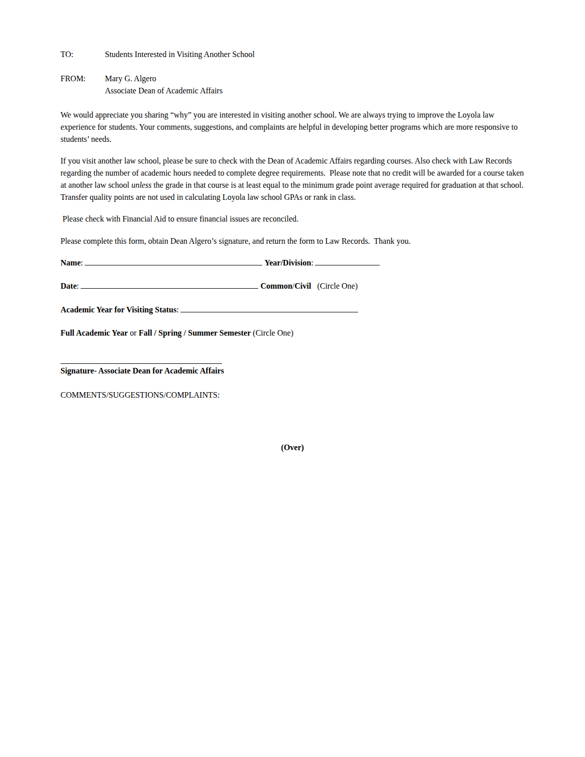TO: Students Interested in Visiting Another School
FROM: Mary G. Algero
Associate Dean of Academic Affairs
We would appreciate you sharing “why” you are interested in visiting another school. We are always trying to improve the Loyola law experience for students. Your comments, suggestions, and complaints are helpful in developing better programs which are more responsive to students’ needs.
If you visit another law school, please be sure to check with the Dean of Academic Affairs regarding courses. Also check with Law Records regarding the number of academic hours needed to complete degree requirements. Please note that no credit will be awarded for a course taken at another law school unless the grade in that course is at least equal to the minimum grade point average required for graduation at that school. Transfer quality points are not used in calculating Loyola law school GPAs or rank in class.
Please check with Financial Aid to ensure financial issues are reconciled.
Please complete this form, obtain Dean Algero’s signature, and return the form to Law Records. Thank you.
Name: Year/Division:
Date: Common/Civil (Circle One)
Academic Year for Visiting Status:
Full Academic Year or Fall / Spring / Summer Semester (Circle One)
Signature- Associate Dean for Academic Affairs
COMMENTS/SUGGESTIONS/COMPLAINTS:
(Over)